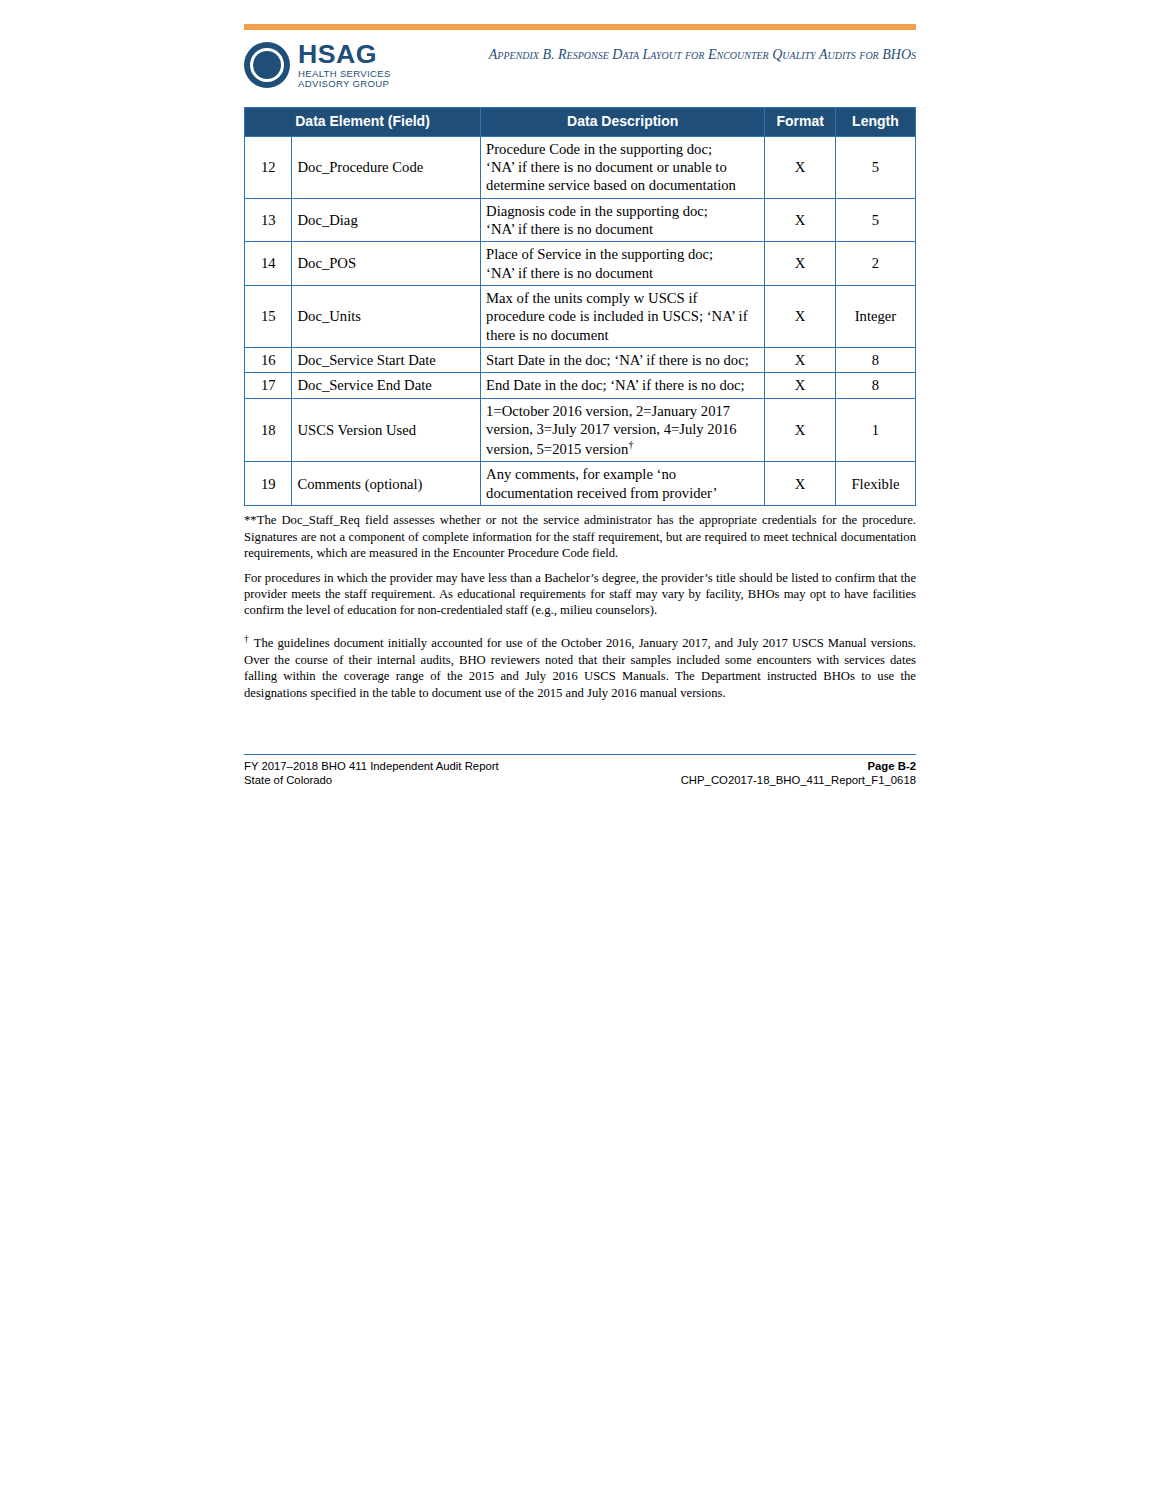HSAG
HEALTH SERVICES
ADVISORY GROUP
Appendix B. Response Data Layout for Encounter Quality Audits for BHOs
| Data Element (Field) | Data Description | Format | Length |
| --- | --- | --- | --- |
| 12 | Doc_Procedure Code | Procedure Code in the supporting doc; ‘NA’ if there is no document or unable to determine service based on documentation | X | 5 |
| 13 | Doc_Diag | Diagnosis code in the supporting doc; ‘NA’ if there is no document | X | 5 |
| 14 | Doc_POS | Place of Service in the supporting doc; ‘NA’ if there is no document | X | 2 |
| 15 | Doc_Units | Max of the units comply w USCS if procedure code is included in USCS; ‘NA’ if there is no document | X | Integer |
| 16 | Doc_Service Start Date | Start Date in the doc; ‘NA’ if there is no doc; | X | 8 |
| 17 | Doc_Service End Date | End Date in the doc; ‘NA’ if there is no doc; | X | 8 |
| 18 | USCS Version Used | 1=October 2016 version, 2=January 2017 version, 3=July 2017 version, 4=July 2016 version, 5=2015 version † | X | 1 |
| 19 | Comments (optional) | Any comments, for example ‘no documentation received from provider’ | X | Flexible |
**The Doc_Staff_Req field assesses whether or not the service administrator has the appropriate credentials for the procedure. Signatures are not a component of complete information for the staff requirement, but are required to meet technical documentation requirements, which are measured in the Encounter Procedure Code field.
For procedures in which the provider may have less than a Bachelor’s degree, the provider’s title should be listed to confirm that the provider meets the staff requirement. As educational requirements for staff may vary by facility, BHOs may opt to have facilities confirm the level of education for non-credentialed staff (e.g., milieu counselors).
† The guidelines document initially accounted for use of the October 2016, January 2017, and July 2017 USCS Manual versions. Over the course of their internal audits, BHO reviewers noted that their samples included some encounters with services dates falling within the coverage range of the 2015 and July 2016 USCS Manuals. The Department instructed BHOs to use the designations specified in the table to document use of the 2015 and July 2016 manual versions.
FY 2017–2018 BHO 411 Independent Audit Report
State of Colorado
Page B-2
CHP_CO2017-18_BHO_411_Report_F1_0618